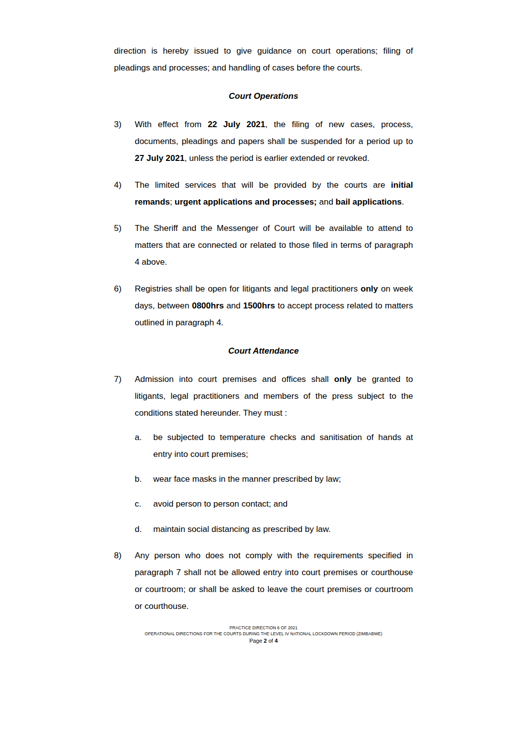direction is hereby issued to give guidance on court operations; filing of pleadings and processes; and handling of cases before the courts.
Court Operations
With effect from 22 July 2021, the filing of new cases, process, documents, pleadings and papers shall be suspended for a period up to 27 July 2021, unless the period is earlier extended or revoked.
The limited services that will be provided by the courts are initial remands; urgent applications and processes; and bail applications.
The Sheriff and the Messenger of Court will be available to attend to matters that are connected or related to those filed in terms of paragraph 4 above.
Registries shall be open for litigants and legal practitioners only on week days, between 0800hrs and 1500hrs to accept process related to matters outlined in paragraph 4.
Court Attendance
Admission into court premises and offices shall only be granted to litigants, legal practitioners and members of the press subject to the conditions stated hereunder. They must :
be subjected to temperature checks and sanitisation of hands at entry into court premises;
wear face masks in the manner prescribed by law;
avoid person to person contact; and
maintain social distancing as prescribed by law.
Any person who does not comply with the requirements specified in paragraph 7 shall not be allowed entry into court premises or courthouse or courtroom; or shall be asked to leave the court premises or courtroom or courthouse.
PRACTICE DIRECTION 6 OF 2021
OPERATIONAL DIRECTIONS FOR THE COURTS DURING THE LEVEL IV NATIONAL LOCKDOWN PERIOD (ZIMBABWE)
Page 2 of 4